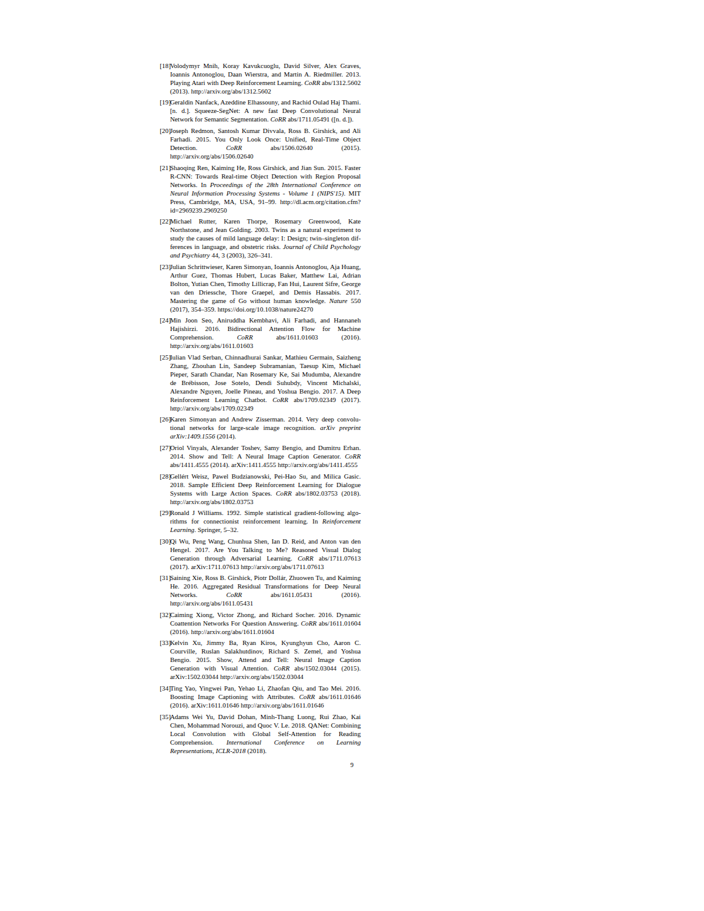[18] Volodymyr Mnih, Koray Kavukcuoglu, David Silver, Alex Graves, Ioannis Antonoglou, Daan Wierstra, and Martin A. Riedmiller. 2013. Playing Atari with Deep Reinforcement Learning. CoRR abs/1312.5602 (2013). http://arxiv.org/abs/1312.5602
[19] Geraldin Nanfack, Azeddine Elhassouny, and Rachid Oulad Haj Thami. [n. d.]. Squeeze-SegNet: A new fast Deep Convolutional Neural Network for Semantic Segmentation. CoRR abs/1711.05491 ([n. d.]).
[20] Joseph Redmon, Santosh Kumar Divvala, Ross B. Girshick, and Ali Farhadi. 2015. You Only Look Once: Unified, Real-Time Object Detection. CoRR abs/1506.02640 (2015). http://arxiv.org/abs/1506.02640
[21] Shaoqing Ren, Kaiming He, Ross Girshick, and Jian Sun. 2015. Faster R-CNN: Towards Real-time Object Detection with Region Proposal Networks. In Proceedings of the 28th International Conference on Neural Information Processing Systems - Volume 1 (NIPS'15). MIT Press, Cambridge, MA, USA, 91–99. http://dl.acm.org/citation.cfm?id=2969239.2969250
[22] Michael Rutter, Karen Thorpe, Rosemary Greenwood, Kate Northstone, and Jean Golding. 2003. Twins as a natural experiment to study the causes of mild language delay: I: Design; twin–singleton differences in language, and obstetric risks. Journal of Child Psychology and Psychiatry 44, 3 (2003), 326–341.
[23] Julian Schrittwieser, Karen Simonyan, Ioannis Antonoglou, Aja Huang, Arthur Guez, Thomas Hubert, Lucas Baker, Matthew Lai, Adrian Bolton, Yutian Chen, Timothy Lillicrap, Fan Hui, Laurent Sifre, George van den Driessche, Thore Graepel, and Demis Hassabis. 2017. Mastering the game of Go without human knowledge. Nature 550 (2017), 354–359. https://doi.org/10.1038/nature24270
[24] Min Joon Seo, Aniruddha Kembhavi, Ali Farhadi, and Hannaneh Hajishirzi. 2016. Bidirectional Attention Flow for Machine Comprehension. CoRR abs/1611.01603 (2016). http://arxiv.org/abs/1611.01603
[25] Iulian Vlad Serban, Chinnadhurai Sankar, Mathieu Germain, Saizheng Zhang, Zhouhan Lin, Sandeep Subramanian, Taesup Kim, Michael Pieper, Sarath Chandar, Nan Rosemary Ke, Sai Mudumba, Alexandre de Brébisson, Jose Sotelo, Dendi Suhubdy, Vincent Michalski, Alexandre Nguyen, Joelle Pineau, and Yoshua Bengio. 2017. A Deep Reinforcement Learning Chatbot. CoRR abs/1709.02349 (2017). http://arxiv.org/abs/1709.02349
[26] Karen Simonyan and Andrew Zisserman. 2014. Very deep convolutional networks for large-scale image recognition. arXiv preprint arXiv:1409.1556 (2014).
[27] Oriol Vinyals, Alexander Toshev, Samy Bengio, and Dumitru Erhan. 2014. Show and Tell: A Neural Image Caption Generator. CoRR abs/1411.4555 (2014). arXiv:1411.4555 http://arxiv.org/abs/1411.4555
[28] Gellért Weisz, Pawel Budzianowski, Pei-Hao Su, and Milica Gasic. 2018. Sample Efficient Deep Reinforcement Learning for Dialogue Systems with Large Action Spaces. CoRR abs/1802.03753 (2018). http://arxiv.org/abs/1802.03753
[29] Ronald J Williams. 1992. Simple statistical gradient-following algorithms for connectionist reinforcement learning. In Reinforcement Learning. Springer, 5–32.
[30] Qi Wu, Peng Wang, Chunhua Shen, Ian D. Reid, and Anton van den Hengel. 2017. Are You Talking to Me? Reasoned Visual Dialog Generation through Adversarial Learning. CoRR abs/1711.07613 (2017). arXiv:1711.07613 http://arxiv.org/abs/1711.07613
[31] Saining Xie, Ross B. Girshick, Piotr Dollár, Zhuowen Tu, and Kaiming He. 2016. Aggregated Residual Transformations for Deep Neural Networks. CoRR abs/1611.05431 (2016). http://arxiv.org/abs/1611.05431
[32] Caiming Xiong, Victor Zhong, and Richard Socher. 2016. Dynamic Coattention Networks For Question Answering. CoRR abs/1611.01604 (2016). http://arxiv.org/abs/1611.01604
[33] Kelvin Xu, Jimmy Ba, Ryan Kiros, Kyunghyun Cho, Aaron C. Courville, Ruslan Salakhutdinov, Richard S. Zemel, and Yoshua Bengio. 2015. Show, Attend and Tell: Neural Image Caption Generation with Visual Attention. CoRR abs/1502.03044 (2015). arXiv:1502.03044 http://arxiv.org/abs/1502.03044
[34] Ting Yao, Yingwei Pan, Yehao Li, Zhaofan Qiu, and Tao Mei. 2016. Boosting Image Captioning with Attributes. CoRR abs/1611.01646 (2016). arXiv:1611.01646 http://arxiv.org/abs/1611.01646
[35] Adams Wei Yu, David Dohan, Minh-Thang Luong, Rui Zhao, Kai Chen, Mohammad Norouzi, and Quoc V. Le. 2018. QANet: Combining Local Convolution with Global Self-Attention for Reading Comprehension. International Conference on Learning Representations, ICLR-2018 (2018).
9